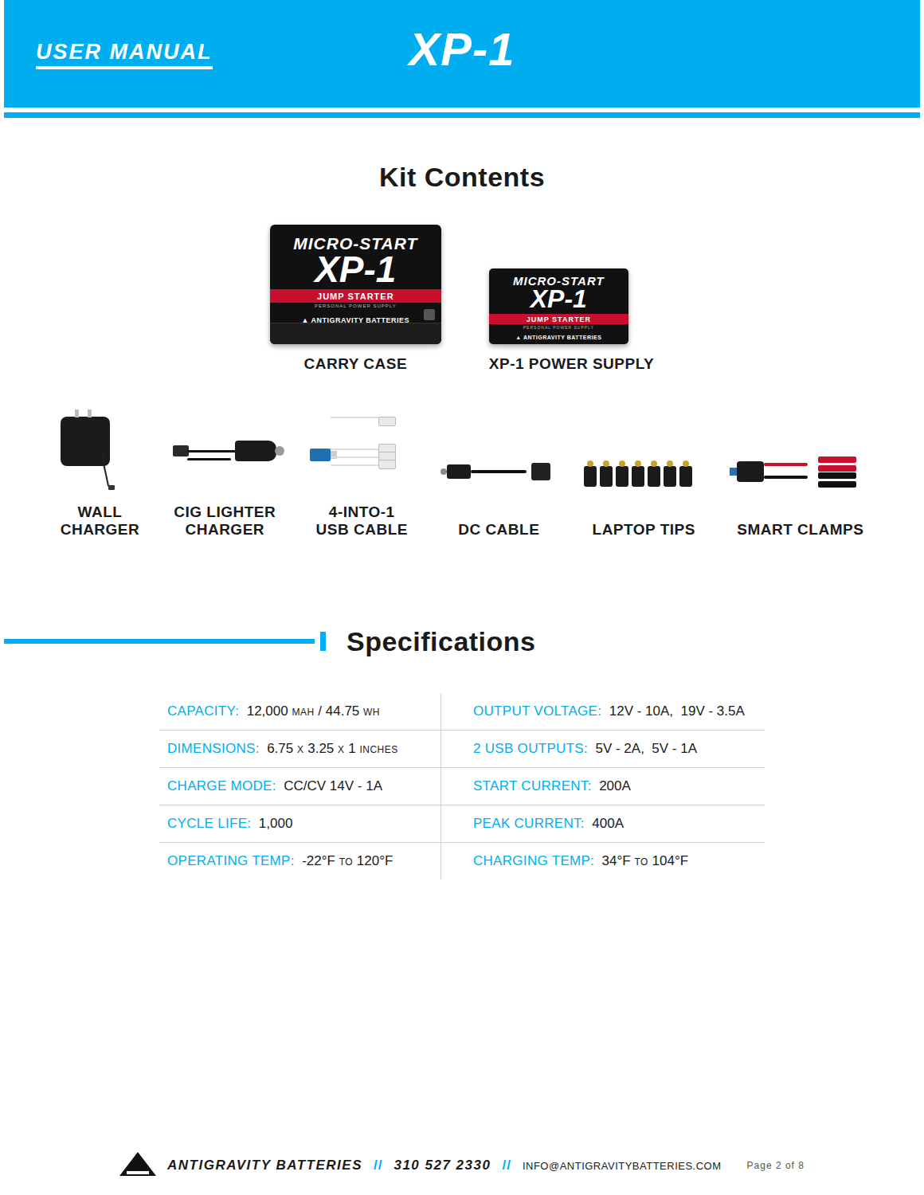USER MANUAL
XP-1
Kit Contents
MICRO-START
XP-1
JUMP STARTER
PERSONAL POWER SUPPLY
▲ ANTIGRAVITY BATTERIES
CARRY CASE
MICRO-START
XP-1
JUMP STARTER
PERSONAL POWER SUPPLY
▲ ANTIGRAVITY BATTERIES
XP-1 POWER SUPPLY
WALL
CHARGER
CIG LIGHTER
CHARGER
4-INTO-1
USB CABLE
DC CABLE
LAPTOP TIPS
SMART CLAMPS
Specifications
| CAPACITY: 12,000 MAH / 44.75 WH | OUTPUT VOLTAGE: 12V - 10A, 19V - 3.5A |
| DIMENSIONS: 6.75 X 3.25 X 1 INCHES | 2 USB OUTPUTS: 5V - 2A, 5V - 1A |
| CHARGE MODE: CC/CV 14V - 1A | START CURRENT: 200A |
| CYCLE LIFE: 1,000 | PEAK CURRENT: 400A |
| OPERATING TEMP: -22°F TO 120°F | CHARGING TEMP: 34°F TO 104°F |
ANTIGRAVITY BATTERIES // 310 527 2330 // INFO@ANTIGRAVITYBATTERIES.COM Page 2 of 8